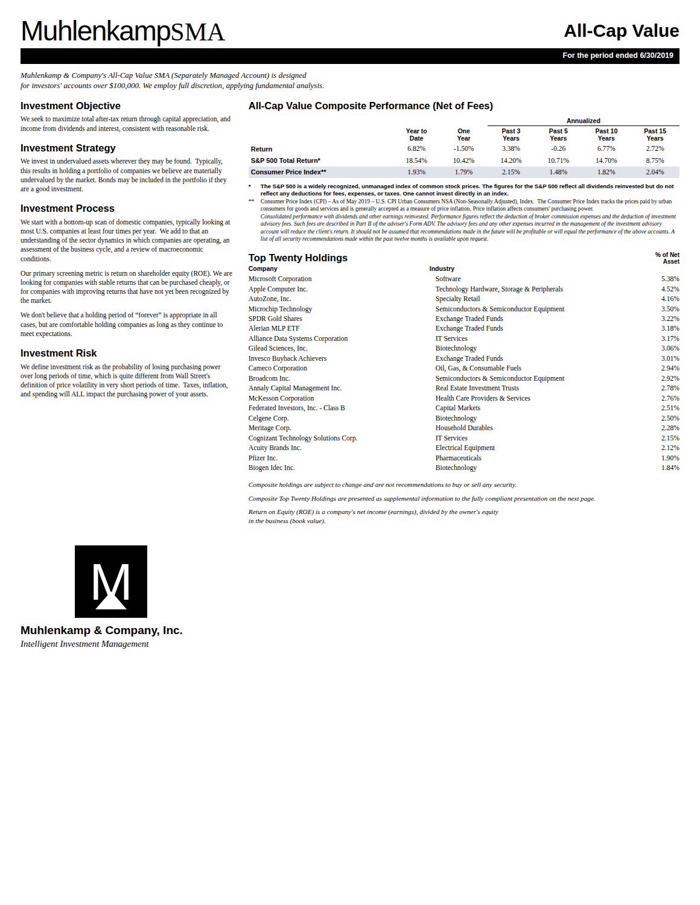MuhlenkampSMA
All-Cap Value
For the period ended 6/30/2019
Muhlenkamp & Company's All-Cap Value SMA (Separately Managed Account) is designed
for investors' accounts over $100,000. We employ full discretion, applying fundamental analysis.
Investment Objective
We seek to maximize total after-tax return through capital appreciation, and income from dividends and interest, consistent with reasonable risk.
Investment Strategy
We invest in undervalued assets wherever they may be found. Typically, this results in holding a portfolio of companies we believe are materially undervalued by the market. Bonds may be included in the portfolio if they are a good investment.
Investment Process
We start with a bottom-up scan of domestic companies, typically looking at most U.S. companies at least four times per year. We add to that an understanding of the sector dynamics in which companies are operating, an assessment of the business cycle, and a review of macroeconomic conditions.
Our primary screening metric is return on shareholder equity (ROE). We are looking for companies with stable returns that can be purchased cheaply, or for companies with improving returns that have not yet been recognized by the market.
We don't believe that a holding period of “forever” is appropriate in all cases, but are comfortable holding companies as long as they continue to meet expectations.
Investment Risk
We define investment risk as the probability of losing purchasing power over long periods of time, which is quite different from Wall Street's definition of price volatility in very short periods of time. Taxes, inflation, and spending will ALL impact the purchasing power of your assets.
All-Cap Value Composite Performance (Net of Fees)
| | | | Annualized |
| --- | --- | --- | --- |
| | Year to Date | One Year | Past 3 Years | Past 5 Years | Past 10 Years | Past 15 Years |
| Return | 6.82% | -1.50% | 3.38% | -0.26 | 6.77% | 2.72% |
| S&P 500 Total Return* | 18.54% | 10.42% | 14.20% | 10.71% | 14.70% | 8.75% |
| Consumer Price Index** | 1.93% | 1.79% | 2.15% | 1.48% | 1.82% | 2.04% |
*
The S&P 500 is a widely recognized, unmanaged index of common stock prices. The figures for the S&P 500 reflect all dividends reinvested but do not reflect any deductions for fees, expenses, or taxes. One cannot invest directly in an index.
**
Consumer Price Index (CPI) – As of May 2019 – U.S. CPI Urban Consumers NSA (Non-Seasonally Adjusted), Index. The Consumer Price Index tracks the prices paid by urban consumers for goods and services and is generally accepted as a measure of price inflation. Price inflation affects consumers' purchasing power.
Consolidated performance with dividends and other earnings reinvested. Performance figures reflect the deduction of broker commission expenses and the deduction of investment advisory fees. Such fees are described in Part II of the adviser's Form ADV. The advisory fees and any other expenses incurred in the management of the investment advisory account will reduce the client's return. It should not be assumed that recommendations made in the future will be profitable or will equal the performance of the above accounts. A list of all security recommendations made within the past twelve months is available upon request.
Top Twenty Holdings
% of Net
Asset
| Company | Industry | |
| --- | --- | --- |
| Microsoft Corporation | Software | 5.38% |
| Apple Computer Inc. | Technology Hardware, Storage & Peripherals | 4.52% |
| AutoZone, Inc. | Specialty Retail | 4.16% |
| Microchip Technology | Semiconductors & Semiconductor Equipment | 3.50% |
| SPDR Gold Shares | Exchange Traded Funds | 3.22% |
| Alerian MLP ETF | Exchange Traded Funds | 3.18% |
| Alliance Data Systems Corporation | IT Services | 3.17% |
| Gilead Sciences, Inc. | Biotechnology | 3.06% |
| Invesco Buyback Achievers | Exchange Traded Funds | 3.01% |
| Cameco Corporation | Oil, Gas, & Consumable Fuels | 2.94% |
| Broadcom Inc. | Semiconductors & Semiconductor Equipment | 2.92% |
| Annaly Capital Management Inc. | Real Estate Investment Trusts | 2.78% |
| McKesson Corporation | Health Care Providers & Services | 2.76% |
| Federated Investors, Inc. - Class B | Capital Markets | 2.51% |
| Celgene Corp. | Biotechnology | 2.50% |
| Meritage Corp. | Household Durables | 2.28% |
| Cognizant Technology Solutions Corp. | IT Services | 2.15% |
| Acuity Brands Inc. | Electrical Equipment | 2.12% |
| Pfizer Inc. | Pharmaceuticals | 1.90% |
| Biogen Idec Inc. | Biotechnology | 1.84% |
Composite holdings are subject to change and are not recommendations to buy or sell any security.
Composite Top Twenty Holdings are presented as supplemental information to the fully compliant presentation on the next page.
Return on Equity (ROE) is a company's net income (earnings), divided by the owner's equity
in the business (book value).
M
Muhlenkamp & Company, Inc.
Intelligent Investment Management